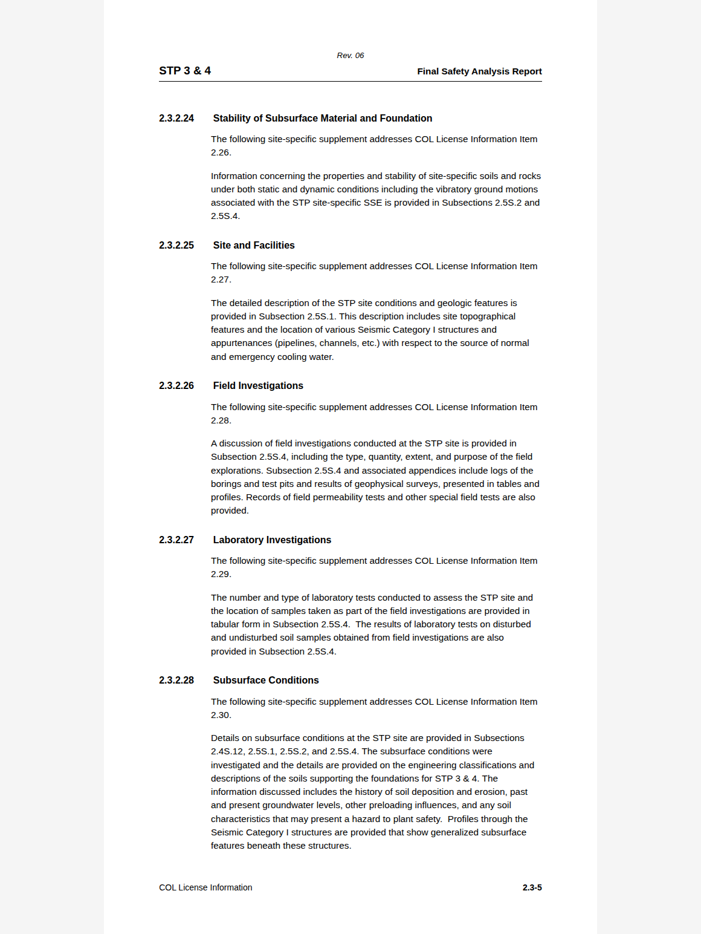Rev. 06
STP 3 & 4 Final Safety Analysis Report
2.3.2.24 Stability of Subsurface Material and Foundation
The following site-specific supplement addresses COL License Information Item 2.26.
Information concerning the properties and stability of site-specific soils and rocks under both static and dynamic conditions including the vibratory ground motions associated with the STP site-specific SSE is provided in Subsections 2.5S.2 and 2.5S.4.
2.3.2.25 Site and Facilities
The following site-specific supplement addresses COL License Information Item 2.27.
The detailed description of the STP site conditions and geologic features is provided in Subsection 2.5S.1. This description includes site topographical features and the location of various Seismic Category I structures and appurtenances (pipelines, channels, etc.) with respect to the source of normal and emergency cooling water.
2.3.2.26 Field Investigations
The following site-specific supplement addresses COL License Information Item 2.28.
A discussion of field investigations conducted at the STP site is provided in Subsection 2.5S.4, including the type, quantity, extent, and purpose of the field explorations. Subsection 2.5S.4 and associated appendices include logs of the borings and test pits and results of geophysical surveys, presented in tables and profiles. Records of field permeability tests and other special field tests are also provided.
2.3.2.27 Laboratory Investigations
The following site-specific supplement addresses COL License Information Item 2.29.
The number and type of laboratory tests conducted to assess the STP site and the location of samples taken as part of the field investigations are provided in tabular form in Subsection 2.5S.4. The results of laboratory tests on disturbed and undisturbed soil samples obtained from field investigations are also provided in Subsection 2.5S.4.
2.3.2.28 Subsurface Conditions
The following site-specific supplement addresses COL License Information Item 2.30.
Details on subsurface conditions at the STP site are provided in Subsections 2.4S.12, 2.5S.1, 2.5S.2, and 2.5S.4. The subsurface conditions were investigated and the details are provided on the engineering classifications and descriptions of the soils supporting the foundations for STP 3 & 4. The information discussed includes the history of soil deposition and erosion, past and present groundwater levels, other preloading influences, and any soil characteristics that may present a hazard to plant safety. Profiles through the Seismic Category I structures are provided that show generalized subsurface features beneath these structures.
COL License Information 2.3-5